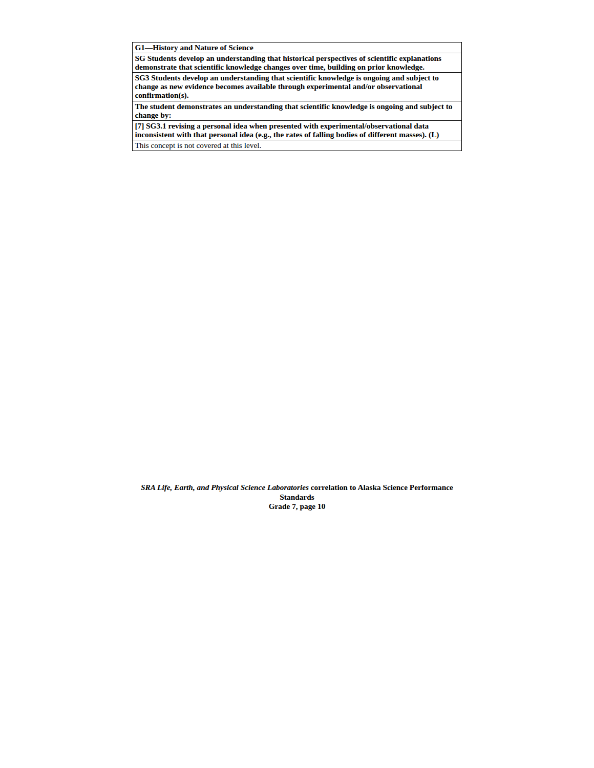| G1—History and Nature of Science |
| SG Students develop an understanding that historical perspectives of scientific explanations demonstrate that scientific knowledge changes over time, building on prior knowledge. |
| SG3 Students develop an understanding that scientific knowledge is ongoing and subject to change as new evidence becomes available through experimental and/or observational confirmation(s). |
| The student demonstrates an understanding that scientific knowledge is ongoing and subject to change by: |
| [7] SG3.1 revising a personal idea when presented with experimental/observational data inconsistent with that personal idea (e.g., the rates of falling bodies of different masses). (L) |
| This concept is not covered at this level. |
SRA Life, Earth, and Physical Science Laboratories correlation to Alaska Science Performance Standards
Grade 7, page 10